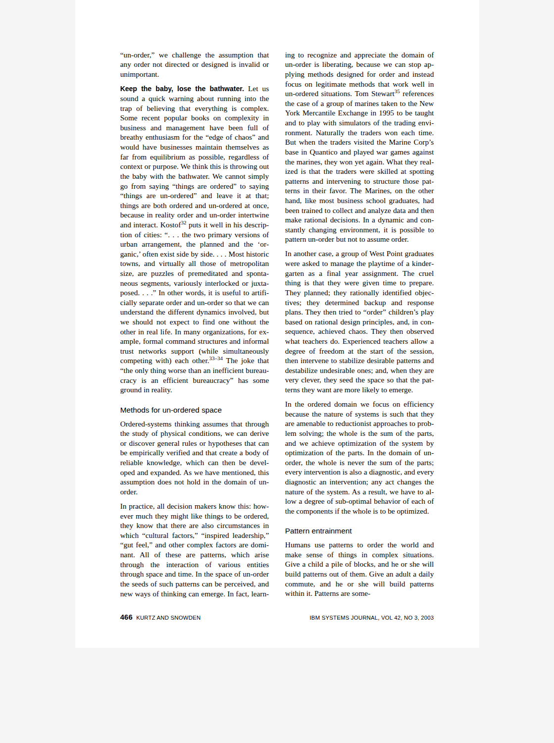“un-order,” we challenge the assumption that any order not directed or designed is invalid or unimportant.
Keep the baby, lose the bathwater. Let us sound a quick warning about running into the trap of believing that everything is complex. Some recent popular books on complexity in business and management have been full of breathy enthusiasm for the “edge of chaos” and would have businesses maintain themselves as far from equilibrium as possible, regardless of context or purpose. We think this is throwing out the baby with the bathwater. We cannot simply go from saying “things are ordered” to saying “things are un-ordered” and leave it at that; things are both ordered and un-ordered at once, because in reality order and un-order intertwine and interact. Kostof32 puts it well in his description of cities: “. . . the two primary versions of urban arrangement, the planned and the ‘organic,’ often exist side by side. . . . Most historic towns, and virtually all those of metropolitan size, are puzzles of premeditated and spontaneous segments, variously interlocked or juxtaposed. . . .” In other words, it is useful to artificially separate order and un-order so that we can understand the different dynamics involved, but we should not expect to find one without the other in real life. In many organizations, for example, formal command structures and informal trust networks support (while simultaneously competing with) each other.33–34 The joke that “the only thing worse than an inefficient bureaucracy is an efficient bureaucracy” has some ground in reality.
Methods for un-ordered space
Ordered-systems thinking assumes that through the study of physical conditions, we can derive or discover general rules or hypotheses that can be empirically verified and that create a body of reliable knowledge, which can then be developed and expanded. As we have mentioned, this assumption does not hold in the domain of un-order.
In practice, all decision makers know this: however much they might like things to be ordered, they know that there are also circumstances in which “cultural factors,” “inspired leadership,” “gut feel,” and other complex factors are dominant. All of these are patterns, which arise through the interaction of various entities through space and time. In the space of un-order the seeds of such patterns can be perceived, and new ways of thinking can emerge. In fact, learning to recognize and appreciate the domain of un-order is liberating, because we can stop applying methods designed for order and instead focus on legitimate methods that work well in un-ordered situations. Tom Stewart35 references the case of a group of marines taken to the New York Mercantile Exchange in 1995 to be taught and to play with simulators of the trading environment. Naturally the traders won each time. But when the traders visited the Marine Corp’s base in Quantico and played war games against the marines, they won yet again. What they realized is that the traders were skilled at spotting patterns and intervening to structure those patterns in their favor. The Marines, on the other hand, like most business school graduates, had been trained to collect and analyze data and then make rational decisions. In a dynamic and constantly changing environment, it is possible to pattern un-order but not to assume order.
In another case, a group of West Point graduates were asked to manage the playtime of a kindergarten as a final year assignment. The cruel thing is that they were given time to prepare. They planned; they rationally identified objectives; they determined backup and response plans. They then tried to “order” children’s play based on rational design principles, and, in consequence, achieved chaos. They then observed what teachers do. Experienced teachers allow a degree of freedom at the start of the session, then intervene to stabilize desirable patterns and destabilize undesirable ones; and, when they are very clever, they seed the space so that the patterns they want are more likely to emerge.
In the ordered domain we focus on efficiency because the nature of systems is such that they are amenable to reductionist approaches to problem solving; the whole is the sum of the parts, and we achieve optimization of the system by optimization of the parts. In the domain of un-order, the whole is never the sum of the parts; every intervention is also a diagnostic, and every diagnostic an intervention; any act changes the nature of the system. As a result, we have to allow a degree of sub-optimal behavior of each of the components if the whole is to be optimized.
Pattern entrainment
Humans use patterns to order the world and make sense of things in complex situations. Give a child a pile of blocks, and he or she will build patterns out of them. Give an adult a daily commute, and he or she will build patterns within it. Patterns are some-
466 KURTZ AND SNOWDEN
IBM SYSTEMS JOURNAL, VOL 42, NO 3, 2003